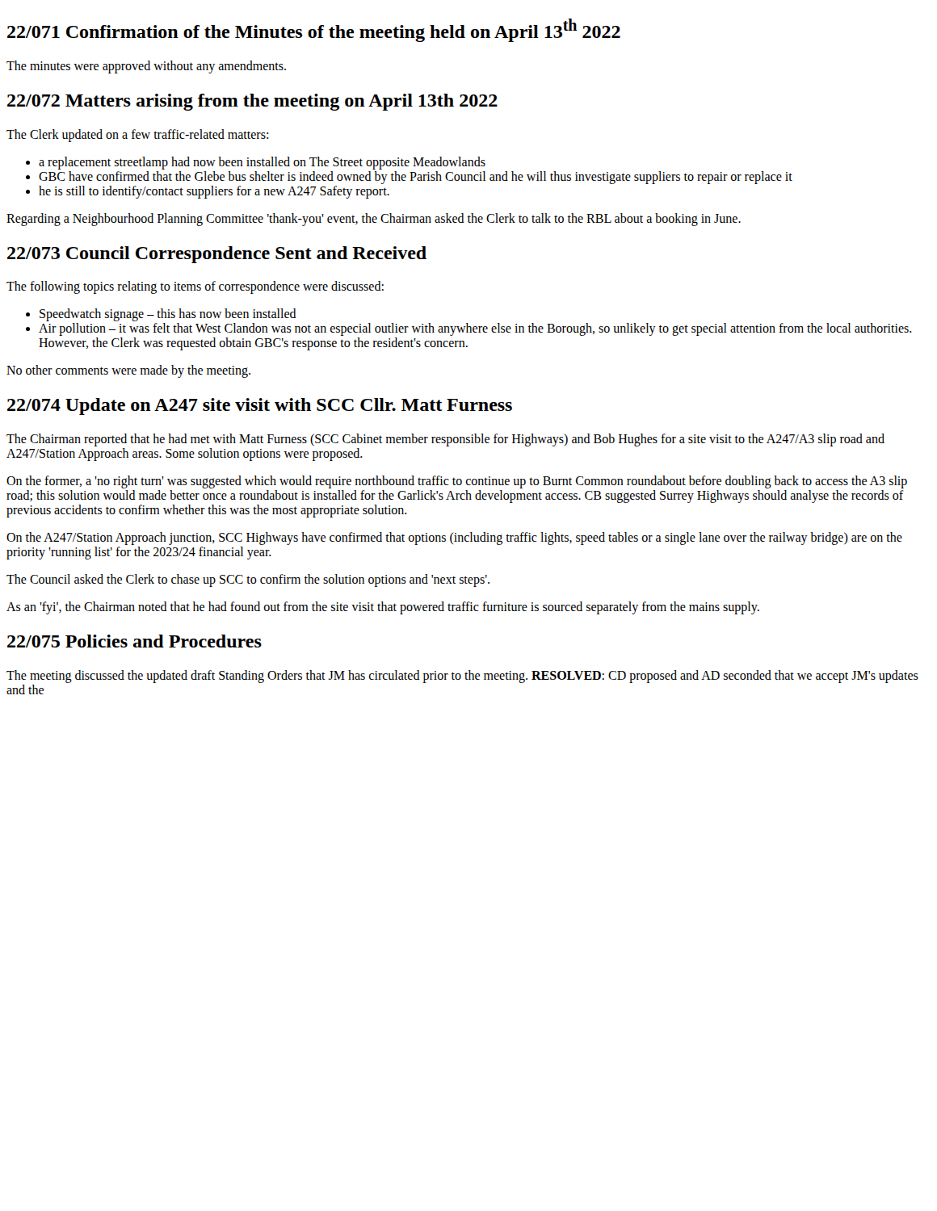22/071 Confirmation of the Minutes of the meeting held on April 13th 2022
The minutes were approved without any amendments.
22/072 Matters arising from the meeting on April 13th 2022
The Clerk updated on a few traffic-related matters:
a replacement streetlamp had now been installed on The Street opposite Meadowlands
GBC have confirmed that the Glebe bus shelter is indeed owned by the Parish Council and he will thus investigate suppliers to repair or replace it
he is still to identify/contact suppliers for a new A247 Safety report.
Regarding a Neighbourhood Planning Committee 'thank-you' event, the Chairman asked the Clerk to talk to the RBL about a booking in June.
22/073 Council Correspondence Sent and Received
The following topics relating to items of correspondence were discussed:
Speedwatch signage – this has now been installed
Air pollution – it was felt that West Clandon was not an especial outlier with anywhere else in the Borough, so unlikely to get special attention from the local authorities. However, the Clerk was requested obtain GBC's response to the resident's concern.
No other comments were made by the meeting.
22/074 Update on A247 site visit with SCC Cllr. Matt Furness
The Chairman reported that he had met with Matt Furness (SCC Cabinet member responsible for Highways) and Bob Hughes for a site visit to the A247/A3 slip road and A247/Station Approach areas. Some solution options were proposed.
On the former, a 'no right turn' was suggested which would require northbound traffic to continue up to Burnt Common roundabout before doubling back to access the A3 slip road; this solution would made better once a roundabout is installed for the Garlick's Arch development access. CB suggested Surrey Highways should analyse the records of previous accidents to confirm whether this was the most appropriate solution.
On the A247/Station Approach junction, SCC Highways have confirmed that options (including traffic lights, speed tables or a single lane over the railway bridge) are on the priority 'running list' for the 2023/24 financial year.
The Council asked the Clerk to chase up SCC to confirm the solution options and 'next steps'.
As an 'fyi', the Chairman noted that he had found out from the site visit that powered traffic furniture is sourced separately from the mains supply.
22/075 Policies and Procedures
The meeting discussed the updated draft Standing Orders that JM has circulated prior to the meeting. RESOLVED: CD proposed and AD seconded that we accept JM's updates and the